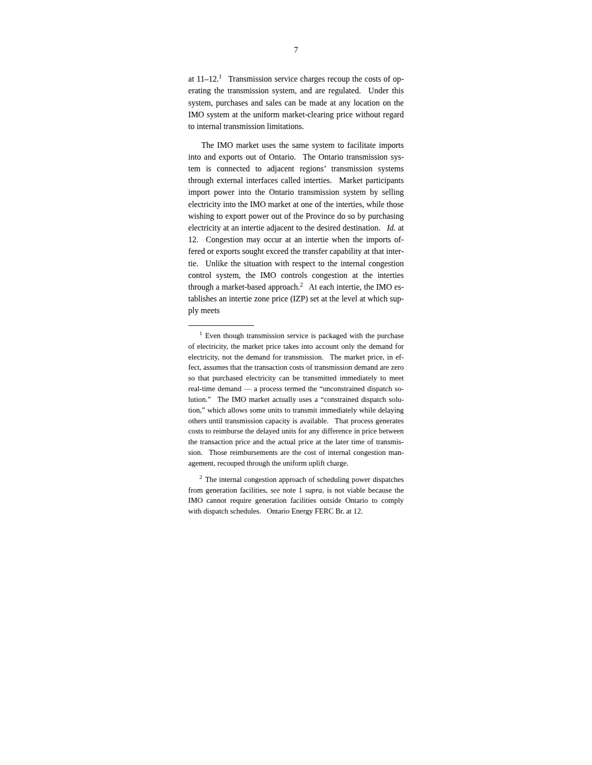7
at 11–12.1  Transmission service charges recoup the costs of operating the transmission system, and are regulated.  Under this system, purchases and sales can be made at any location on the IMO system at the uniform market-clearing price without regard to internal transmission limitations.
The IMO market uses the same system to facilitate imports into and exports out of Ontario.  The Ontario transmission system is connected to adjacent regions’ transmission systems through external interfaces called interties.  Market participants import power into the Ontario transmission system by selling electricity into the IMO market at one of the interties, while those wishing to export power out of the Province do so by purchasing electricity at an intertie adjacent to the desired destination.  Id. at 12.  Congestion may occur at an intertie when the imports offered or exports sought exceed the transfer capability at that intertie.  Unlike the situation with respect to the internal congestion control system, the IMO controls congestion at the interties through a market-based approach.2  At each intertie, the IMO establishes an intertie zone price (IZP) set at the level at which supply meets
1 Even though transmission service is packaged with the purchase of electricity, the market price takes into account only the demand for electricity, not the demand for transmission.  The market price, in effect, assumes that the transaction costs of transmission demand are zero so that purchased electricity can be transmitted immediately to meet real-time demand — a process termed the “unconstrained dispatch solution.”  The IMO market actually uses a “constrained dispatch solution,” which allows some units to transmit immediately while delaying others until transmission capacity is available.  That process generates costs to reimburse the delayed units for any difference in price between the transaction price and the actual price at the later time of transmission.  Those reimbursements are the cost of internal congestion management, recouped through the uniform uplift charge.
2 The internal congestion approach of scheduling power dispatches from generation facilities, see note 1 supra, is not viable because the IMO cannot require generation facilities outside Ontario to comply with dispatch schedules.  Ontario Energy FERC Br. at 12.